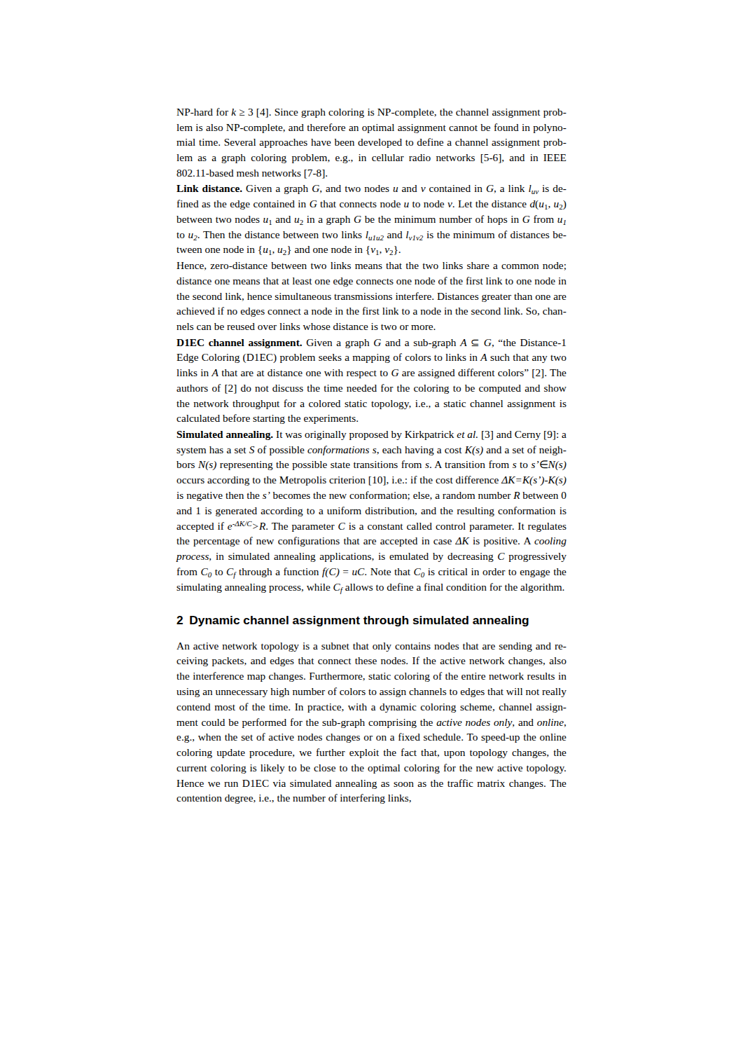NP-hard for k ≥ 3 [4]. Since graph coloring is NP-complete, the channel assignment problem is also NP-complete, and therefore an optimal assignment cannot be found in polynomial time. Several approaches have been developed to define a channel assignment problem as a graph coloring problem, e.g., in cellular radio networks [5-6], and in IEEE 802.11-based mesh networks [7-8].
Link distance. Given a graph G, and two nodes u and v contained in G, a link luv is defined as the edge contained in G that connects node u to node v. Let the distance d(u1, u2) between two nodes u1 and u2 in a graph G be the minimum number of hops in G from u1 to u2. Then the distance between two links lu1u2 and lv1v2 is the minimum of distances between one node in {u1, u2} and one node in {v1, v2}.
Hence, zero-distance between two links means that the two links share a common node; distance one means that at least one edge connects one node of the first link to one node in the second link, hence simultaneous transmissions interfere. Distances greater than one are achieved if no edges connect a node in the first link to a node in the second link. So, channels can be reused over links whose distance is two or more.
D1EC channel assignment. Given a graph G and a sub-graph A ⊆ G, “the Distance-1 Edge Coloring (D1EC) problem seeks a mapping of colors to links in A such that any two links in A that are at distance one with respect to G are assigned different colors” [2]. The authors of [2] do not discuss the time needed for the coloring to be computed and show the network throughput for a colored static topology, i.e., a static channel assignment is calculated before starting the experiments.
Simulated annealing. It was originally proposed by Kirkpatrick et al. [3] and Cerny [9]: a system has a set S of possible conformations s, each having a cost K(s) and a set of neighbors N(s) representing the possible state transitions from s. A transition from s to s’∈N(s) occurs according to the Metropolis criterion [10], i.e.: if the cost difference ΔK=K(s’)-K(s) is negative then the s’ becomes the new conformation; else, a random number R between 0 and 1 is generated according to a uniform distribution, and the resulting conformation is accepted if e-ΔK/C>R. The parameter C is a constant called control parameter. It regulates the percentage of new configurations that are accepted in case ΔK is positive. A cooling process, in simulated annealing applications, is emulated by decreasing C progressively from C0 to Cf through a function f(C) = uC. Note that C0 is critical in order to engage the simulating annealing process, while Cf allows to define a final condition for the algorithm.
2 Dynamic channel assignment through simulated annealing
An active network topology is a subnet that only contains nodes that are sending and receiving packets, and edges that connect these nodes. If the active network changes, also the interference map changes. Furthermore, static coloring of the entire network results in using an unnecessary high number of colors to assign channels to edges that will not really contend most of the time. In practice, with a dynamic coloring scheme, channel assignment could be performed for the sub-graph comprising the active nodes only, and online, e.g., when the set of active nodes changes or on a fixed schedule. To speed-up the online coloring update procedure, we further exploit the fact that, upon topology changes, the current coloring is likely to be close to the optimal coloring for the new active topology. Hence we run D1EC via simulated annealing as soon as the traffic matrix changes. The contention degree, i.e., the number of interfering links,